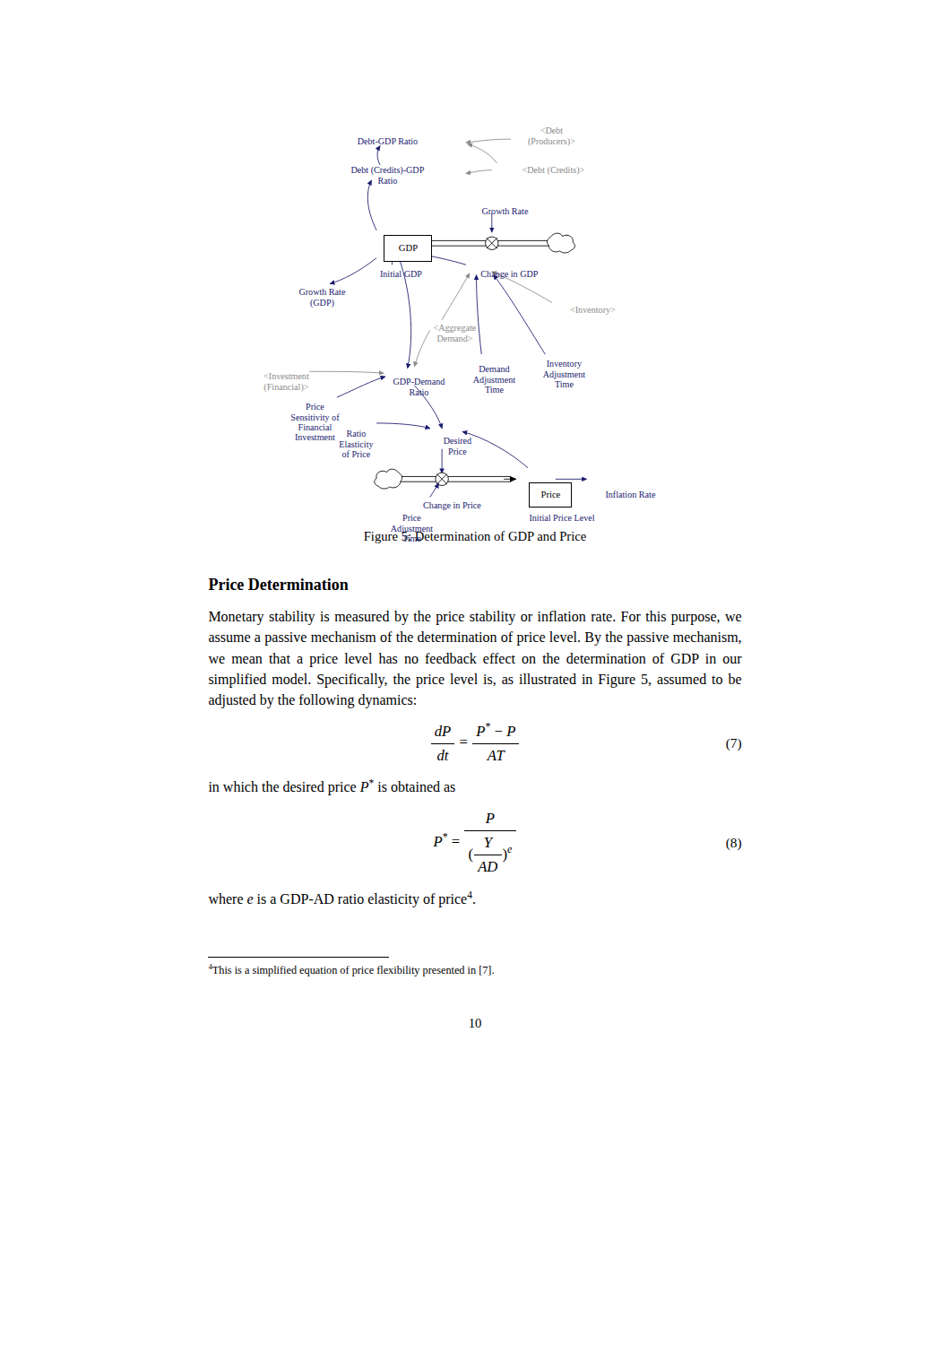Debt-GDP Ratio
<Debt
(Producers)>
<Debt (Credits)>
Debt (Credits)-GDP
Ratio
Growth Rate
GDP
Change in GDP
Initial GDP
Growth Rate
(GDP)
<Aggregate
Demand>
<Inventory>
Demand
Adjustment Time
Inventory
Adjustment Time
<Investment
(Financial)>
GDP-Demand
Ratio
Price Sensitivity of
Financial Investment
Desired
Price
Ratio Elasticity
of Price
Change in Price
Price
Inflation Rate
Initial Price Level
Price Adjustment
Time
Figure 5: Determination of GDP and Price
Price Determination
Monetary stability is measured by the price stability or inflation rate. For this purpose, we assume a passive mechanism of the determination of price level. By the passive mechanism, we mean that a price level has no feedback effect on the determination of GDP in our simplified model. Specifically, the price level is, as illustrated in Figure 5, assumed to be adjusted by the following dynamics:
dP dt = P* − P AT (7)
in which the desired price P* is obtained as
P* = P (YAD)e (8)
where e is a GDP-AD ratio elasticity of price4.
4This is a simplified equation of price flexibility presented in [7].
10